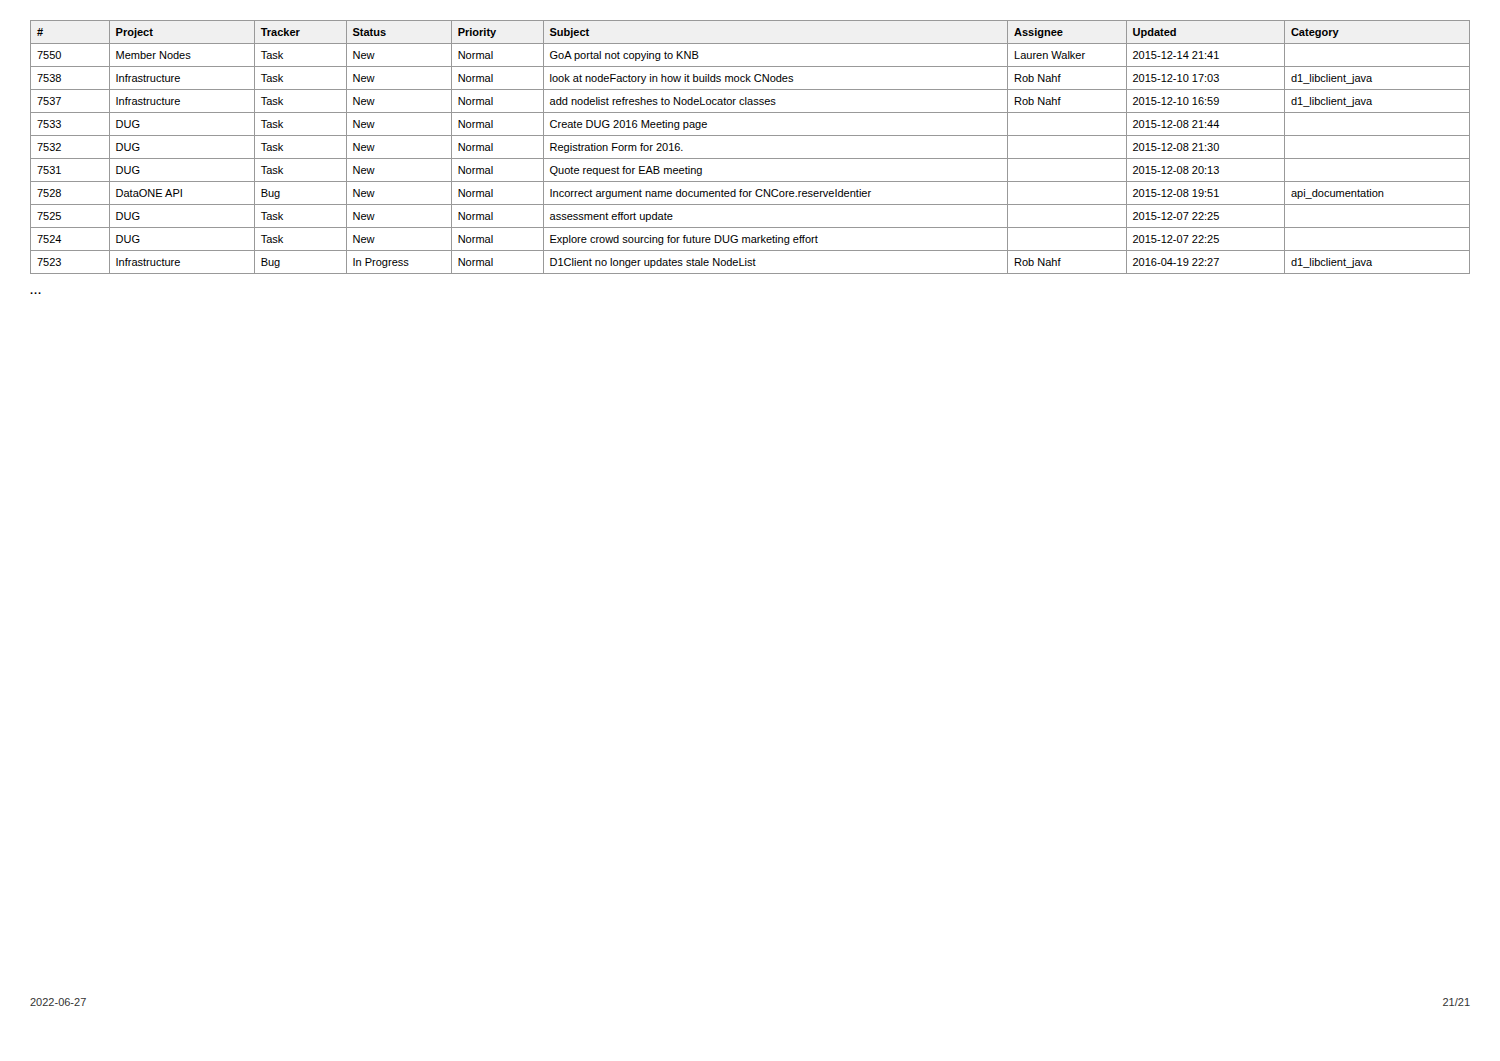| # | Project | Tracker | Status | Priority | Subject | Assignee | Updated | Category |
| --- | --- | --- | --- | --- | --- | --- | --- | --- |
| 7550 | Member Nodes | Task | New | Normal | GoA portal not copying to KNB | Lauren Walker | 2015-12-14 21:41 | |
| 7538 | Infrastructure | Task | New | Normal | look at nodeFactory in how it builds mock CNodes | Rob Nahf | 2015-12-10 17:03 | d1_libclient_java |
| 7537 | Infrastructure | Task | New | Normal | add nodelist refreshes to NodeLocator classes | Rob Nahf | 2015-12-10 16:59 | d1_libclient_java |
| 7533 | DUG | Task | New | Normal | Create DUG 2016 Meeting page | | 2015-12-08 21:44 | |
| 7532 | DUG | Task | New | Normal | Registration Form for 2016. | | 2015-12-08 21:30 | |
| 7531 | DUG | Task | New | Normal | Quote request for EAB meeting | | 2015-12-08 20:13 | |
| 7528 | DataONE API | Bug | New | Normal | Incorrect argument name documented for CNCore.reserveIdentier | | 2015-12-08 19:51 | api_documentation |
| 7525 | DUG | Task | New | Normal | assessment effort update | | 2015-12-07 22:25 | |
| 7524 | DUG | Task | New | Normal | Explore crowd sourcing for future DUG marketing effort | | 2015-12-07 22:25 | |
| 7523 | Infrastructure | Bug | In Progress | Normal | D1Client no longer updates stale NodeList | Rob Nahf | 2016-04-19 22:27 | d1_libclient_java |
...
2022-06-27 21/21